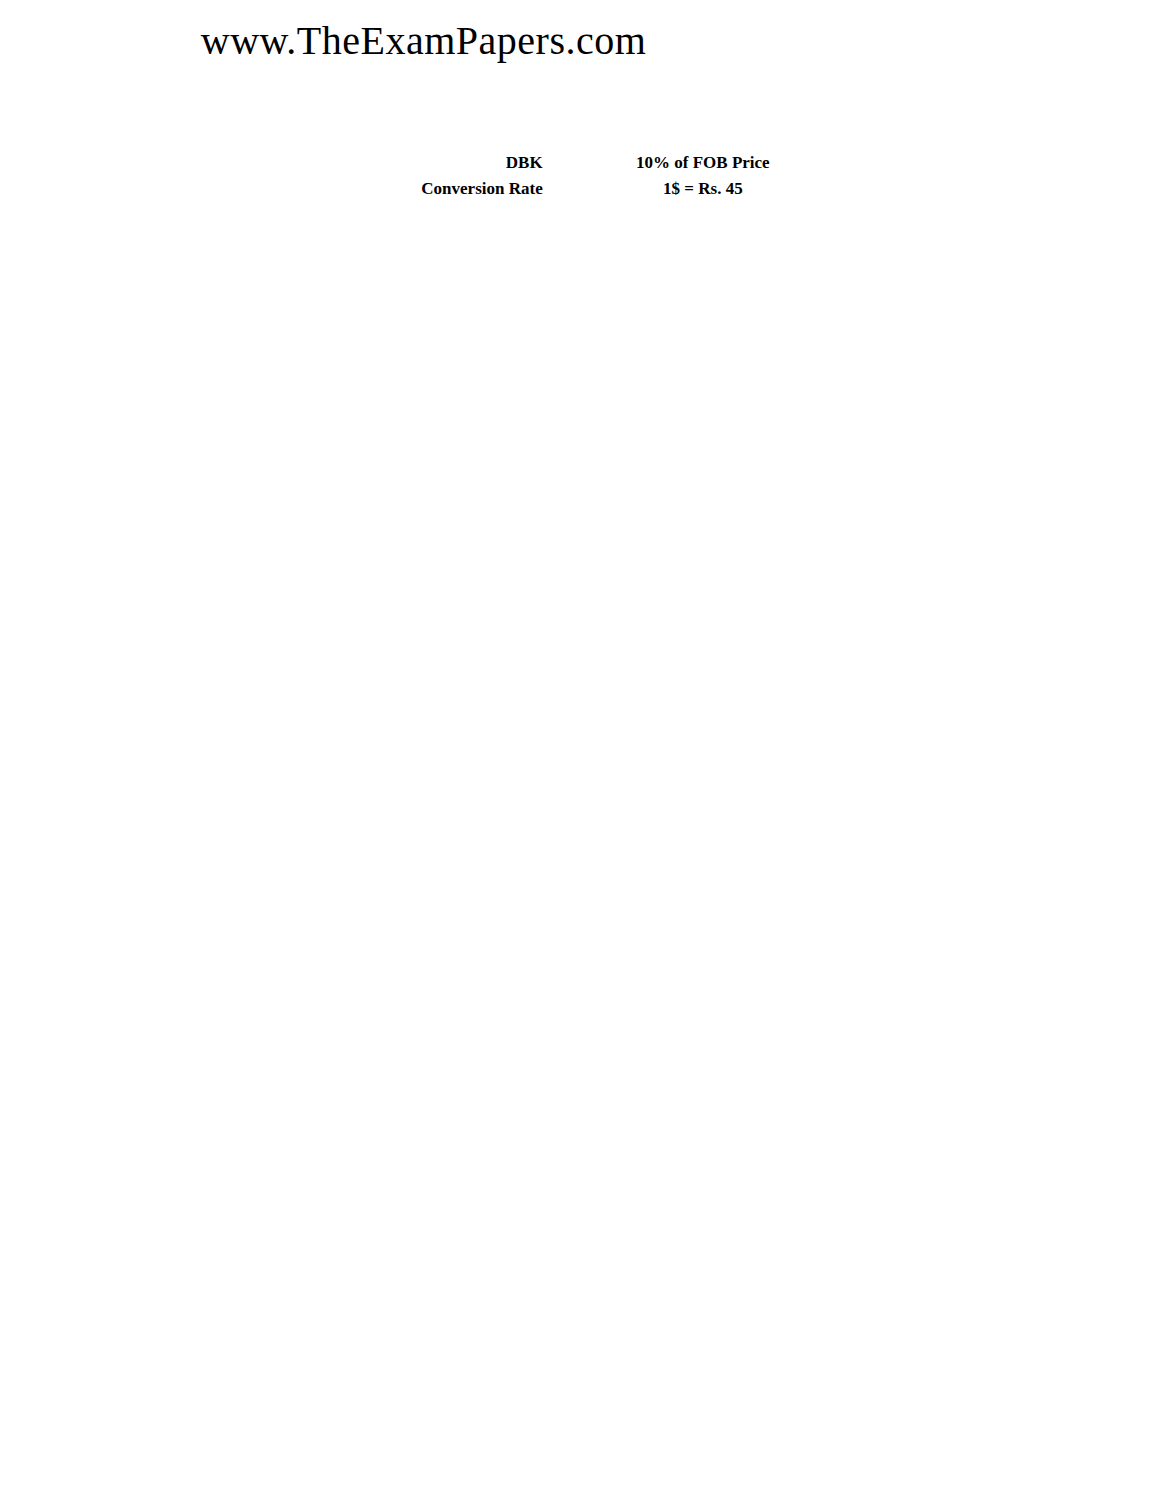www.TheExamPapers.com
| DBK | 10% of FOB Price |
| Conversion Rate | 1$ = Rs. 45 |